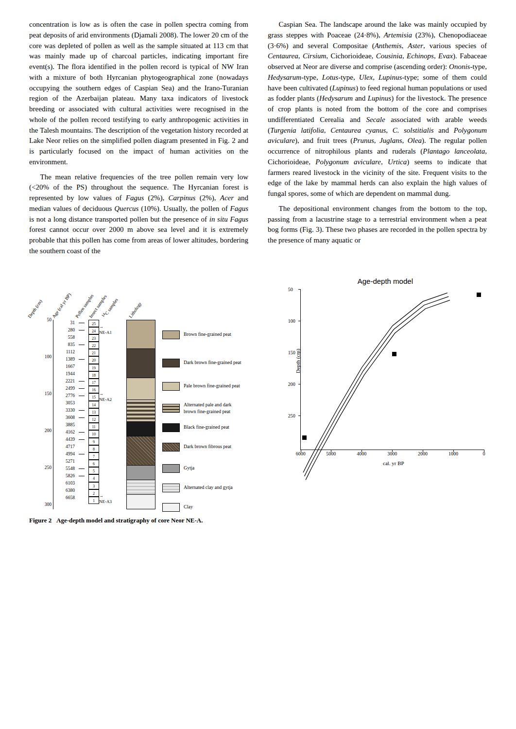concentration is low as is often the case in pollen spectra coming from peat deposits of arid environments (Djamali 2008). The lower 20 cm of the core was depleted of pollen as well as the sample situated at 113 cm that was mainly made up of charcoal particles, indicating important fire event(s). The flora identified in the pollen record is typical of NW Iran with a mixture of both Hyrcanian phytogeographical zone (nowadays occupying the southern edges of Caspian Sea) and the Irano-Turanian region of the Azerbaijan plateau. Many taxa indicators of livestock breeding or associated with cultural activities were recognised in the whole of the pollen record testifying to early anthropogenic activities in the Talesh mountains. The description of the vegetation history recorded at Lake Neor relies on the simplified pollen diagram presented in Fig. 2 and is particularly focused on the impact of human activities on the environment.
The mean relative frequencies of the tree pollen remain very low (<20% of the PS) throughout the sequence. The Hyrcanian forest is represented by low values of Fagus (2%), Carpinus (2%), Acer and median values of deciduous Quercus (10%). Usually, the pollen of Fagus is not a long distance transported pollen but the presence of in situ Fagus forest cannot occur over 2000 m above sea level and it is extremely probable that this pollen has come from areas of lower altitudes, bordering the southern coast of the
Caspian Sea. The landscape around the lake was mainly occupied by grass steppes with Poaceae (24·8%), Artemisia (23%), Chenopodiaceae (3·6%) and several Compositae (Anthemis, Aster, various species of Centaurea, Cirsium, Cichorioideae, Cousinia, Echinops, Evax). Fabaceae observed at Neor are diverse and comprise (ascending order): Ononis-type, Hedysarum-type, Lotus-type, Ulex, Lupinus-type; some of them could have been cultivated (Lupinus) to feed regional human populations or used as fodder plants (Hedysarum and Lupinus) for the livestock. The presence of crop plants is noted from the bottom of the core and comprises undifferentiated Cerealia and Secale associated with arable weeds (Turgenia latifolia, Centaurea cyanus, C. solstitialis and Polygonum aviculare), and fruit trees (Prunus, Juglans, Olea). The regular pollen occurrence of nitrophilous plants and ruderals (Plantago lanceolata, Cichorioideae, Polygonum aviculare, Urtica) seems to indicate that farmers reared livestock in the vicinity of the site. Frequent visits to the edge of the lake by mammal herds can also explain the high values of fungal spores, some of which are dependent on mammal dung.
The depositional environment changes from the bottom to the top, passing from a lacustrine stage to a terrestrial environment when a peat bog forms (Fig. 3). These two phases are recorded in the pollen spectra by the presence of many aquatic or
Depth (cm) Age (cal yr BP) Pollen samples Insect samples 14C samples Lithology
50 100 150 200 250 300
31 280 558 835 1112 1389 1667 1944 2221 2499 2776 3053 3330 3608 3885 4162 4439 4717 4994 5271 5548 5826 6103 6380 6658
25
24
23
22
21
20
19
18
17
16
15
14
13
12
11
10
9
8
7
6
5
4
3
2
1
→ NE-A1 → NE-A2 → NE-A3
Brown fine-grained peat
Dark brown fine-grained peat
Pale brown fine-grained peat
Alternated pale and dark
brown fine-grained peat
Black fine-grained peat
Dark brown fibrous peat
Gytja
Alternated clay and gytja
Clay
Age-depth model
Depth (cm) 50 100 150 200 250 6000 5000 4000 3000 2000 1000 0
cal. yr BP
Figure 2 Age-depth model and stratigraphy of core Neor NE-A.